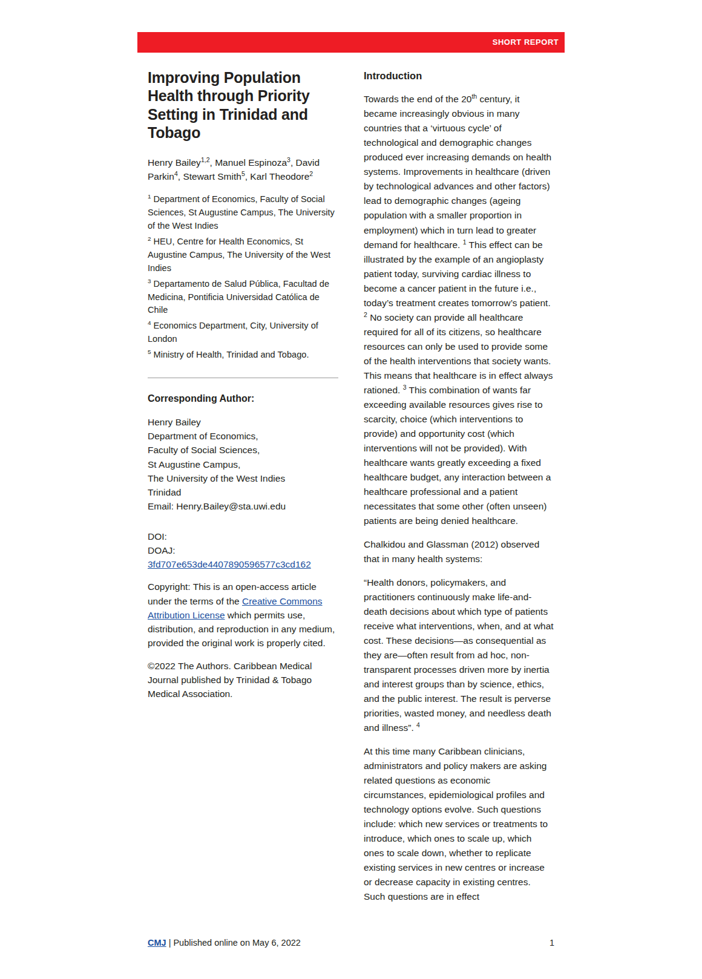SHORT REPORT
Improving Population Health through Priority Setting in Trinidad and Tobago
Henry Bailey1,2, Manuel Espinoza3, David Parkin4, Stewart Smith5, Karl Theodore2
1 Department of Economics, Faculty of Social Sciences, St Augustine Campus, The University of the West Indies
2 HEU, Centre for Health Economics, St Augustine Campus, The University of the West Indies
3 Departamento de Salud Pública, Facultad de Medicina, Pontificia Universidad Católica de Chile
4 Economics Department, City, University of London
5 Ministry of Health, Trinidad and Tobago.
Corresponding Author:
Henry Bailey
Department of Economics,
Faculty of Social Sciences,
St Augustine Campus,
The University of the West Indies
Trinidad
Email: Henry.Bailey@sta.uwi.edu
DOI:
DOAJ: 3fd707e653de4407890596577c3cd162
Copyright: This is an open-access article under the terms of the Creative Commons Attribution License which permits use, distribution, and reproduction in any medium, provided the original work is properly cited.
©2022 The Authors. Caribbean Medical Journal published by Trinidad & Tobago Medical Association.
Introduction
Towards the end of the 20th century, it became increasingly obvious in many countries that a ‘virtuous cycle’ of technological and demographic changes produced ever increasing demands on health systems. Improvements in healthcare (driven by technological advances and other factors) lead to demographic changes (ageing population with a smaller proportion in employment) which in turn lead to greater demand for healthcare. 1 This effect can be illustrated by the example of an angioplasty patient today, surviving cardiac illness to become a cancer patient in the future i.e., today’s treatment creates tomorrow’s patient. 2 No society can provide all healthcare required for all of its citizens, so healthcare resources can only be used to provide some of the health interventions that society wants. This means that healthcare is in effect always rationed. 3 This combination of wants far exceeding available resources gives rise to scarcity, choice (which interventions to provide) and opportunity cost (which interventions will not be provided). With healthcare wants greatly exceeding a fixed healthcare budget, any interaction between a healthcare professional and a patient necessitates that some other (often unseen) patients are being denied healthcare.
Chalkidou and Glassman (2012) observed that in many health systems:
“Health donors, policymakers, and practitioners continuously make life-and-death decisions about which type of patients receive what interventions, when, and at what cost. These decisions—as consequential as they are—often result from ad hoc, non-transparent processes driven more by inertia and interest groups than by science, ethics, and the public interest. The result is perverse priorities, wasted money, and needless death and illness”. 4
At this time many Caribbean clinicians, administrators and policy makers are asking related questions as economic circumstances, epidemiological profiles and technology options evolve. Such questions include: which new services or treatments to introduce, which ones to scale up, which ones to scale down, whether to replicate existing services in new centres or increase or decrease capacity in existing centres. Such questions are in effect
CMJ| Published online on May 6, 2022
1